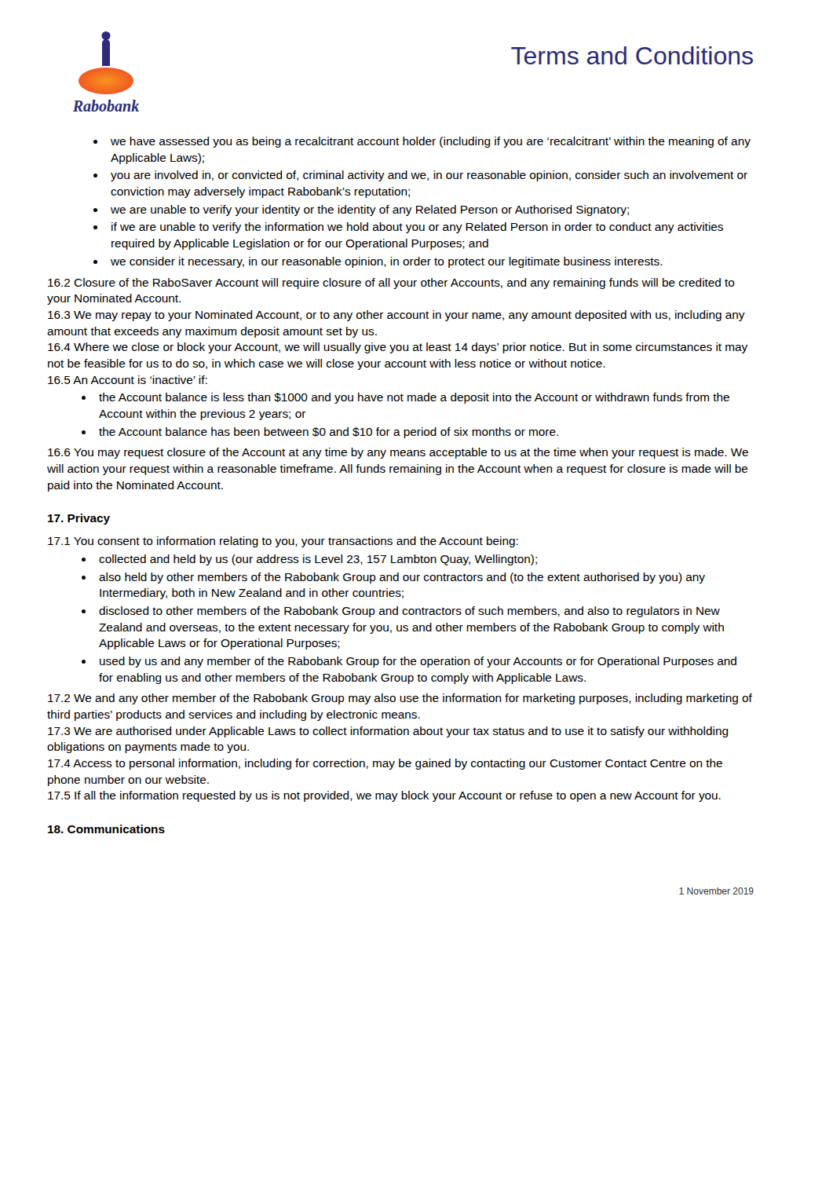Rabobank
Terms and Conditions
we have assessed you as being a recalcitrant account holder (including if you are ‘recalcitrant’ within the meaning of any Applicable Laws);
you are involved in, or convicted of, criminal activity and we, in our reasonable opinion, consider such an involvement or conviction may adversely impact Rabobank’s reputation;
we are unable to verify your identity or the identity of any Related Person or Authorised Signatory;
if we are unable to verify the information we hold about you or any Related Person in order to conduct any activities required by Applicable Legislation or for our Operational Purposes; and
we consider it necessary, in our reasonable opinion, in order to protect our legitimate business interests.
16.2 Closure of the RaboSaver Account will require closure of all your other Accounts, and any remaining funds will be credited to your Nominated Account.
16.3 We may repay to your Nominated Account, or to any other account in your name, any amount deposited with us, including any amount that exceeds any maximum deposit amount set by us.
16.4 Where we close or block your Account, we will usually give you at least 14 days’ prior notice. But in some circumstances it may not be feasible for us to do so, in which case we will close your account with less notice or without notice.
16.5 An Account is ‘inactive’ if:
the Account balance is less than $1000 and you have not made a deposit into the Account or withdrawn funds from the Account within the previous 2 years; or
the Account balance has been between $0 and $10 for a period of six months or more.
16.6 You may request closure of the Account at any time by any means acceptable to us at the time when your request is made. We will action your request within a reasonable timeframe. All funds remaining in the Account when a request for closure is made will be paid into the Nominated Account.
17. Privacy
17.1 You consent to information relating to you, your transactions and the Account being:
collected and held by us (our address is Level 23, 157 Lambton Quay, Wellington);
also held by other members of the Rabobank Group and our contractors and (to the extent authorised by you) any Intermediary, both in New Zealand and in other countries;
disclosed to other members of the Rabobank Group and contractors of such members, and also to regulators in New Zealand and overseas, to the extent necessary for you, us and other members of the Rabobank Group to comply with Applicable Laws or for Operational Purposes;
used by us and any member of the Rabobank Group for the operation of your Accounts or for Operational Purposes and for enabling us and other members of the Rabobank Group to comply with Applicable Laws.
17.2 We and any other member of the Rabobank Group may also use the information for marketing purposes, including marketing of third parties’ products and services and including by electronic means.
17.3 We are authorised under Applicable Laws to collect information about your tax status and to use it to satisfy our withholding obligations on payments made to you.
17.4 Access to personal information, including for correction, may be gained by contacting our Customer Contact Centre on the phone number on our website.
17.5 If all the information requested by us is not provided, we may block your Account or refuse to open a new Account for you.
18. Communications
1 November 2019